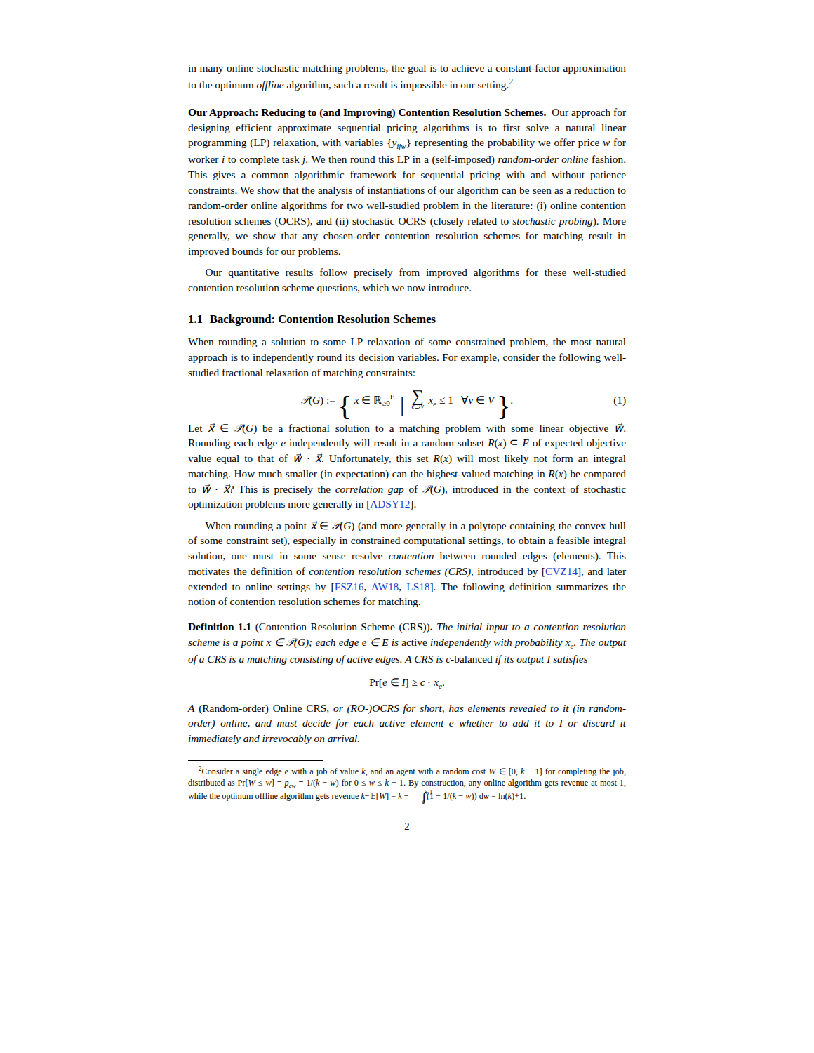in many online stochastic matching problems, the goal is to achieve a constant-factor approximation to the optimum offline algorithm, such a result is impossible in our setting.2
Our Approach: Reducing to (and Improving) Contention Resolution Schemes. Our approach for designing efficient approximate sequential pricing algorithms is to first solve a natural linear programming (LP) relaxation, with variables {yijw} representing the probability we offer price w for worker i to complete task j. We then round this LP in a (self-imposed) random-order online fashion. This gives a common algorithmic framework for sequential pricing with and without patience constraints. We show that the analysis of instantiations of our algorithm can be seen as a reduction to random-order online algorithms for two well-studied problem in the literature: (i) online contention resolution schemes (OCRS), and (ii) stochastic OCRS (closely related to stochastic probing). More generally, we show that any chosen-order contention resolution schemes for matching result in improved bounds for our problems.
Our quantitative results follow precisely from improved algorithms for these well-studied contention resolution scheme questions, which we now introduce.
1.1 Background: Contention Resolution Schemes
When rounding a solution to some LP relaxation of some constrained problem, the most natural approach is to independently round its decision variables. For example, consider the following well-studied fractional relaxation of matching constraints:
𝒫(G) := { x ∈ ℝ≥0 E | ∑e∋v xe ≤ 1 ∀v ∈ V }.
(1)
Let x⃗ ∈ 𝒫(G) be a fractional solution to a matching problem with some linear objective w⃗. Rounding each edge e independently will result in a random subset R(x) ⊆ E of expected objective value equal to that of w⃗ ⋅ x⃗. Unfortunately, this set R(x) will most likely not form an integral matching. How much smaller (in expectation) can the highest-valued matching in R(x) be compared to w⃗ ⋅ x⃗? This is precisely the correlation gap of 𝒫(G), introduced in the context of stochastic optimization problems more generally in [ADSY12].
When rounding a point x⃗ ∈ 𝒫(G) (and more generally in a polytope containing the convex hull of some constraint set), especially in constrained computational settings, to obtain a feasible integral solution, one must in some sense resolve contention between rounded edges (elements). This motivates the definition of contention resolution schemes (CRS), introduced by [CVZ14], and later extended to online settings by [FSZ16, AW18, LS18]. The following definition summarizes the notion of contention resolution schemes for matching.
Definition 1.1 (Contention Resolution Scheme (CRS)). The initial input to a contention resolution scheme is a point x ∈ 𝒫(G); each edge e ∈ E is active independently with probability xe. The output of a CRS is a matching consisting of active edges. A CRS is c-balanced if its output I satisfies
Pr[e ∈ I] ≥ c ⋅ xe.
A (Random-order) Online CRS, or (RO-)OCRS for short, has elements revealed to it (in random-order) online, and must decide for each active element e whether to add it to I or discard it immediately and irrevocably on arrival.
2Consider a single edge e with a job of value k, and an agent with a random cost W ∈ [0, k − 1] for completing the job, distributed as Pr[W ≤ w] = pew = 1/(k − w) for 0 ≤ w ≤ k − 1. By construction, any online algorithm gets revenue at most 1, while the optimum offline algorithm gets revenue k−𝔼[W] = k − ∫k−10(1 − 1/(k − w)) dw = ln(k)+1.
2